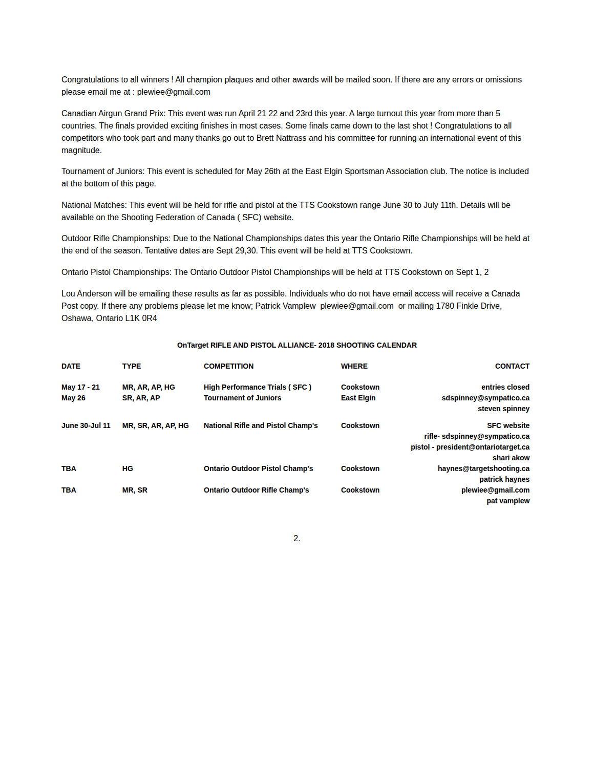Congratulations to all winners ! All champion plaques and other awards will be mailed soon. If there are any errors or omissions please email me at : plewiee@gmail.com
Canadian Airgun Grand Prix: This event was run April 21 22 and 23rd this year. A large turnout this year from more than 5 countries. The finals provided exciting finishes in most cases. Some finals came down to the last shot ! Congratulations to all competitors who took part and many thanks go out to Brett Nattrass and his committee for running an international event of this magnitude.
Tournament of Juniors: This event is scheduled for May 26th at the East Elgin Sportsman Association club. The notice is included at the bottom of this page.
National Matches: This event will be held for rifle and pistol at the TTS Cookstown range June 30 to July 11th. Details will be available on the Shooting Federation of Canada ( SFC) website.
Outdoor Rifle Championships: Due to the National Championships dates this year the Ontario Rifle Championships will be held at the end of the season. Tentative dates are Sept 29,30. This event will be held at TTS Cookstown.
Ontario Pistol Championships: The Ontario Outdoor Pistol Championships will be held at TTS Cookstown on Sept 1, 2
Lou Anderson will be emailing these results as far as possible. Individuals who do not have email access will receive a Canada Post copy. If there any problems please let me know; Patrick Vamplew plewiee@gmail.com or mailing 1780 Finkle Drive, Oshawa, Ontario L1K 0R4
OnTarget RIFLE AND PISTOL ALLIANCE- 2018 SHOOTING CALENDAR
| DATE | TYPE | COMPETITION | WHERE | CONTACT |
| --- | --- | --- | --- | --- |
| May 17 - 21 | MR, AR, AP, HG | High Performance Trials ( SFC ) | Cookstown | entries closed |
| May 26 | SR, AR, AP | Tournament of Juniors | East Elgin | sdspinney@sympatico.ca steven spinney |
| June 30-Jul 11 | MR, SR, AR, AP, HG | National Rifle and Pistol Champ's | Cookstown | SFC website rifle- sdspinney@sympatico.ca pistol - president@ontariotarget.ca shari akow |
| TBA | HG | Ontario Outdoor Pistol Champ's | Cookstown | haynes@targetshooting.ca patrick haynes |
| TBA | MR, SR | Ontario Outdoor Rifle Champ's | Cookstown | plewiee@gmail.com pat vamplew |
2.